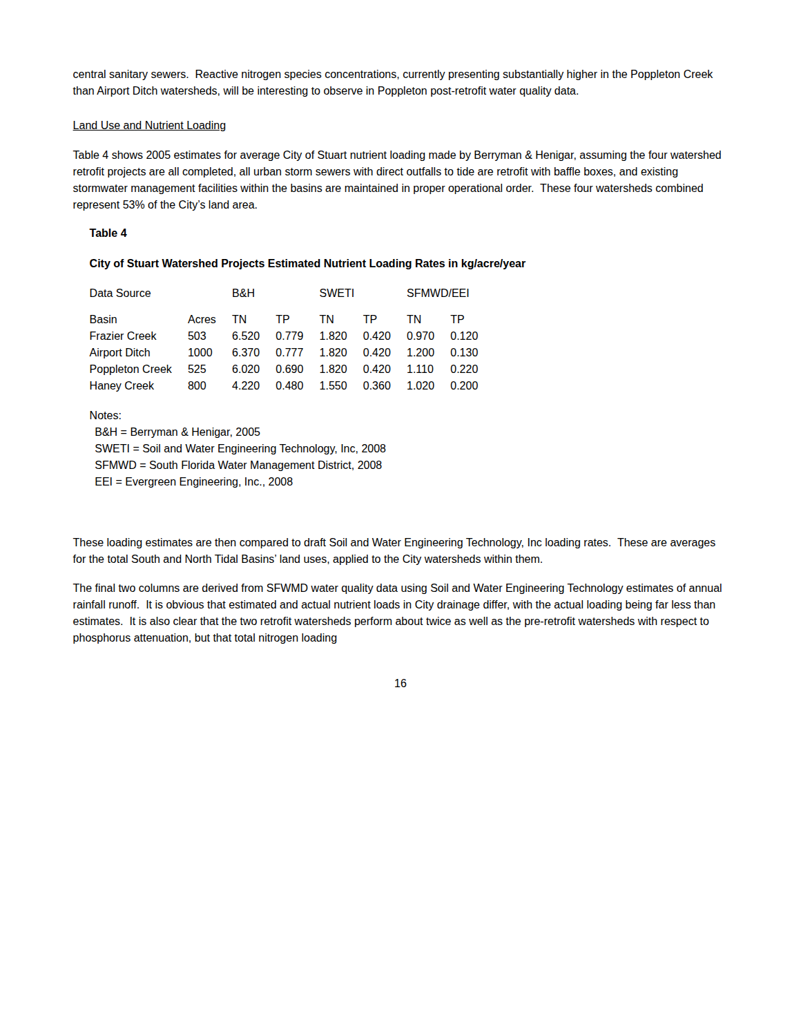central sanitary sewers. Reactive nitrogen species concentrations, currently presenting substantially higher in the Poppleton Creek than Airport Ditch watersheds, will be interesting to observe in Poppleton post-retrofit water quality data.
Land Use and Nutrient Loading
Table 4 shows 2005 estimates for average City of Stuart nutrient loading made by Berryman & Henigar, assuming the four watershed retrofit projects are all completed, all urban storm sewers with direct outfalls to tide are retrofit with baffle boxes, and existing stormwater management facilities within the basins are maintained in proper operational order. These four watersheds combined represent 53% of the City’s land area.
Table 4
City of Stuart Watershed Projects Estimated Nutrient Loading Rates in kg/acre/year
| Data Source | | B&H | SWETI | SFMWD/EEI |
| --- | --- | --- | --- | --- |
| Basin | Acres | TN | TP | TN | TP | TN | TP |
| Frazier Creek | 503 | 6.520 | 0.779 | 1.820 | 0.420 | 0.970 | 0.120 |
| Airport Ditch | 1000 | 6.370 | 0.777 | 1.820 | 0.420 | 1.200 | 0.130 |
| Poppleton Creek | 525 | 6.020 | 0.690 | 1.820 | 0.420 | 1.110 | 0.220 |
| Haney Creek | 800 | 4.220 | 0.480 | 1.550 | 0.360 | 1.020 | 0.200 |
Notes:
B&H = Berryman & Henigar, 2005
SWETI = Soil and Water Engineering Technology, Inc, 2008
SFMWD = South Florida Water Management District, 2008
EEI = Evergreen Engineering, Inc., 2008
These loading estimates are then compared to draft Soil and Water Engineering Technology, Inc loading rates. These are averages for the total South and North Tidal Basins’ land uses, applied to the City watersheds within them.
The final two columns are derived from SFWMD water quality data using Soil and Water Engineering Technology estimates of annual rainfall runoff. It is obvious that estimated and actual nutrient loads in City drainage differ, with the actual loading being far less than estimates. It is also clear that the two retrofit watersheds perform about twice as well as the pre-retrofit watersheds with respect to phosphorus attenuation, but that total nitrogen loading
16